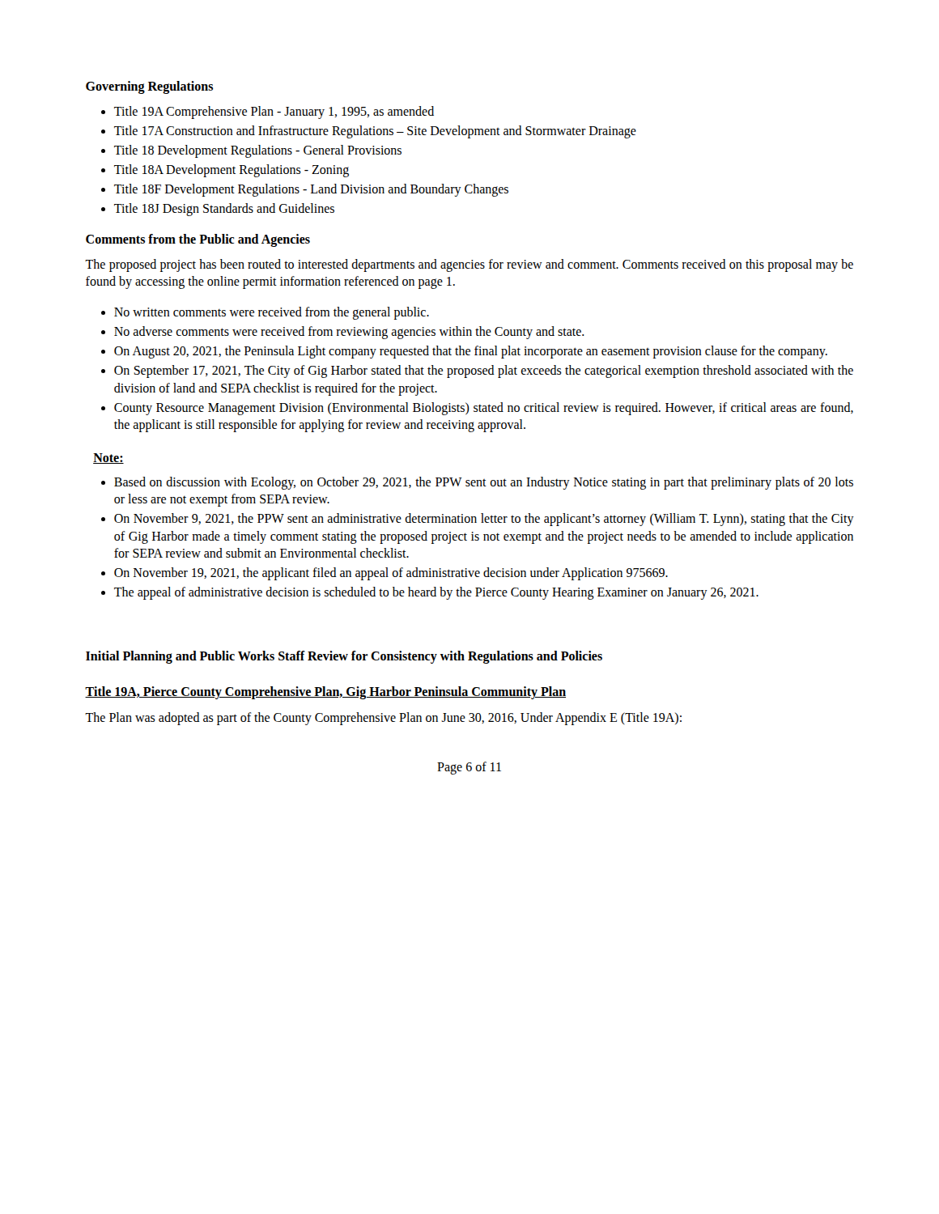Governing Regulations
Title 19A Comprehensive Plan - January 1, 1995, as amended
Title 17A Construction and Infrastructure Regulations – Site Development and Stormwater Drainage
Title 18 Development Regulations - General Provisions
Title 18A Development Regulations - Zoning
Title 18F Development Regulations - Land Division and Boundary Changes
Title 18J Design Standards and Guidelines
Comments from the Public and Agencies
The proposed project has been routed to interested departments and agencies for review and comment. Comments received on this proposal may be found by accessing the online permit information referenced on page 1.
No written comments were received from the general public.
No adverse comments were received from reviewing agencies within the County and state.
On August 20, 2021, the Peninsula Light company requested that the final plat incorporate an easement provision clause for the company.
On September 17, 2021, The City of Gig Harbor stated that the proposed plat exceeds the categorical exemption threshold associated with the division of land and SEPA checklist is required for the project.
County Resource Management Division (Environmental Biologists) stated no critical review is required. However, if critical areas are found, the applicant is still responsible for applying for review and receiving approval.
Note:
Based on discussion with Ecology, on October 29, 2021, the PPW sent out an Industry Notice stating in part that preliminary plats of 20 lots or less are not exempt from SEPA review.
On November 9, 2021, the PPW sent an administrative determination letter to the applicant’s attorney (William T. Lynn), stating that the City of Gig Harbor made a timely comment stating the proposed project is not exempt and the project needs to be amended to include application for SEPA review and submit an Environmental checklist.
On November 19, 2021, the applicant filed an appeal of administrative decision under Application 975669.
The appeal of administrative decision is scheduled to be heard by the Pierce County Hearing Examiner on January 26, 2021.
Initial Planning and Public Works Staff Review for Consistency with Regulations and Policies
Title 19A, Pierce County Comprehensive Plan, Gig Harbor Peninsula Community Plan
The Plan was adopted as part of the County Comprehensive Plan on June 30, 2016, Under Appendix E (Title 19A):
Page 6 of 11